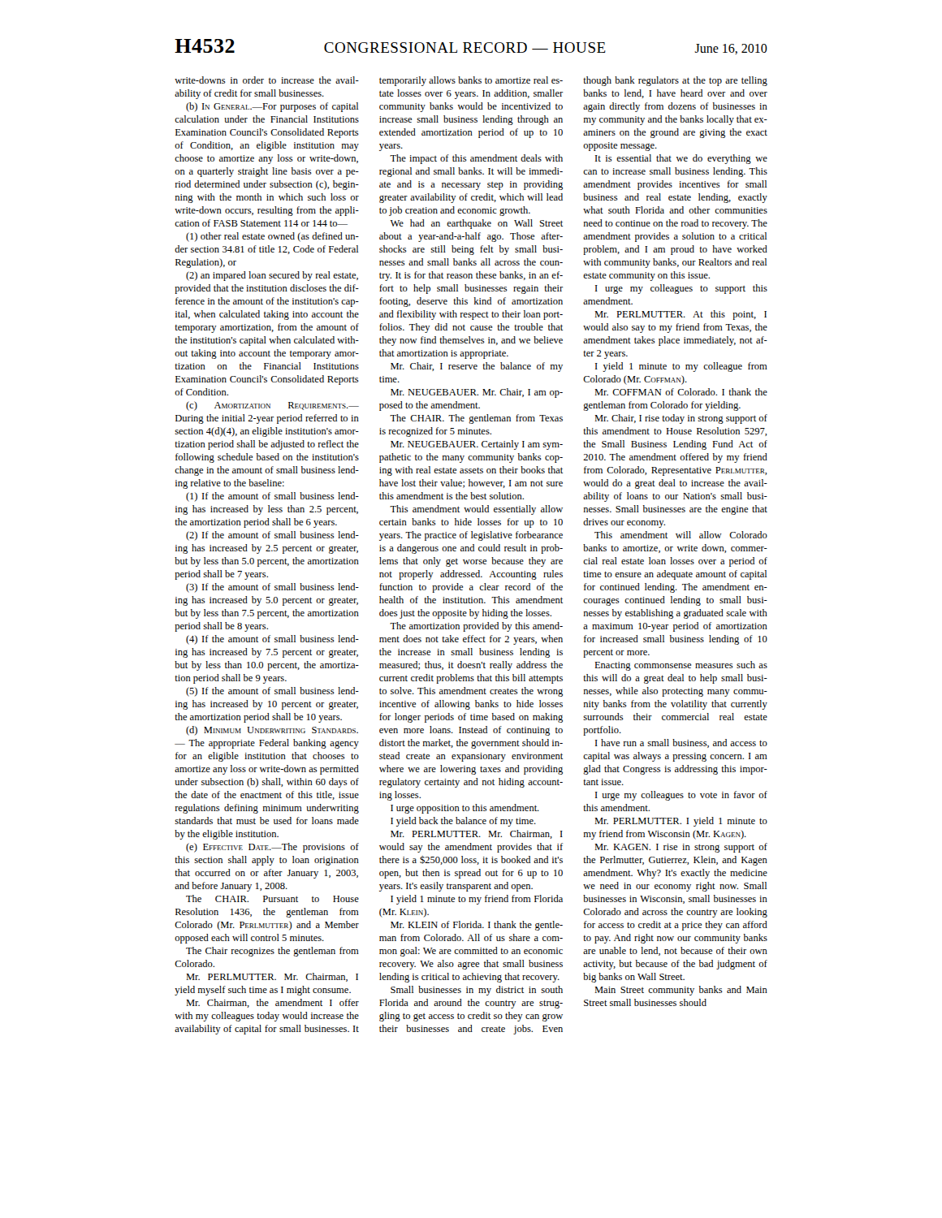H4532
CONGRESSIONAL RECORD — HOUSE
June 16, 2010
write-downs in order to increase the availability of credit for small businesses.
(b) In General.—For purposes of capital calculation under the Financial Institutions Examination Council's Consolidated Reports of Condition, an eligible institution may choose to amortize any loss or write-down, on a quarterly straight line basis over a period determined under subsection (c), beginning with the month in which such loss or write-down occurs, resulting from the application of FASB Statement 114 or 144 to—
(1) other real estate owned (as defined under section 34.81 of title 12, Code of Federal Regulation), or
(2) an impared loan secured by real estate, provided that the institution discloses the difference in the amount of the institution's capital, when calculated taking into account the temporary amortization, from the amount of the institution's capital when calculated without taking into account the temporary amortization on the Financial Institutions Examination Council's Consolidated Reports of Condition.
(c) Amortization Requirements.—During the initial 2-year period referred to in section 4(d)(4), an eligible institution's amortization period shall be adjusted to reflect the following schedule based on the institution's change in the amount of small business lending relative to the baseline:
(1) If the amount of small business lending has increased by less than 2.5 percent, the amortization period shall be 6 years.
(2) If the amount of small business lending has increased by 2.5 percent or greater, but by less than 5.0 percent, the amortization period shall be 7 years.
(3) If the amount of small business lending has increased by 5.0 percent or greater, but by less than 7.5 percent, the amortization period shall be 8 years.
(4) If the amount of small business lending has increased by 7.5 percent or greater, but by less than 10.0 percent, the amortization period shall be 9 years.
(5) If the amount of small business lending has increased by 10 percent or greater, the amortization period shall be 10 years.
(d) Minimum Underwriting Standards.— The appropriate Federal banking agency for an eligible institution that chooses to amortize any loss or write-down as permitted under subsection (b) shall, within 60 days of the date of the enactment of this title, issue regulations defining minimum underwriting standards that must be used for loans made by the eligible institution.
(e) Effective Date.—The provisions of this section shall apply to loan origination that occurred on or after January 1, 2003, and before January 1, 2008.
The CHAIR. Pursuant to House Resolution 1436, the gentleman from Colorado (Mr. Perlmutter) and a Member opposed each will control 5 minutes.
The Chair recognizes the gentleman from Colorado.
Mr. PERLMUTTER. Mr. Chairman, I yield myself such time as I might consume.
Mr. Chairman, the amendment I offer with my colleagues today would increase the availability of capital for small businesses. It temporarily allows banks to amortize real estate losses over 6 years. In addition, smaller community banks would be incentivized to increase small business lending through an extended amortization period of up to 10 years.
The impact of this amendment deals with regional and small banks. It will be immediate and is a necessary step in providing greater availability of credit, which will lead to job creation and economic growth.
We had an earthquake on Wall Street about a year-and-a-half ago. Those aftershocks are still being felt by small businesses and small banks all across the country. It is for that reason these banks, in an effort to help small businesses regain their footing, deserve this kind of amortization and flexibility with respect to their loan portfolios. They did not cause the trouble that they now find themselves in, and we believe that amortization is appropriate.
Mr. Chair, I reserve the balance of my time.
Mr. NEUGEBAUER. Mr. Chair, I am opposed to the amendment.
The CHAIR. The gentleman from Texas is recognized for 5 minutes.
Mr. NEUGEBAUER. Certainly I am sympathetic to the many community banks coping with real estate assets on their books that have lost their value; however, I am not sure this amendment is the best solution.
This amendment would essentially allow certain banks to hide losses for up to 10 years. The practice of legislative forbearance is a dangerous one and could result in problems that only get worse because they are not properly addressed. Accounting rules function to provide a clear record of the health of the institution. This amendment does just the opposite by hiding the losses.
The amortization provided by this amendment does not take effect for 2 years, when the increase in small business lending is measured; thus, it doesn't really address the current credit problems that this bill attempts to solve. This amendment creates the wrong incentive of allowing banks to hide losses for longer periods of time based on making even more loans. Instead of continuing to distort the market, the government should instead create an expansionary environment where we are lowering taxes and providing regulatory certainty and not hiding accounting losses.
I urge opposition to this amendment.
I yield back the balance of my time.
Mr. PERLMUTTER. Mr. Chairman, I would say the amendment provides that if there is a $250,000 loss, it is booked and it's open, but then is spread out for 6 up to 10 years. It's easily transparent and open.
I yield 1 minute to my friend from Florida (Mr. Klein).
Mr. KLEIN of Florida. I thank the gentleman from Colorado. All of us share a common goal: We are committed to an economic recovery. We also agree that small business lending is critical to achieving that recovery.
Small businesses in my district in south Florida and around the country are struggling to get access to credit so they can grow their businesses and create jobs. Even though bank regulators at the top are telling banks to lend, I have heard over and over again directly from dozens of businesses in my community and the banks locally that examiners on the ground are giving the exact opposite message.
It is essential that we do everything we can to increase small business lending. This amendment provides incentives for small business and real estate lending, exactly what south Florida and other communities need to continue on the road to recovery. The amendment provides a solution to a critical problem, and I am proud to have worked with community banks, our Realtors and real estate community on this issue.
I urge my colleagues to support this amendment.
Mr. PERLMUTTER. At this point, I would also say to my friend from Texas, the amendment takes place immediately, not after 2 years.
I yield 1 minute to my colleague from Colorado (Mr. Coffman).
Mr. COFFMAN of Colorado. I thank the gentleman from Colorado for yielding.
Mr. Chair, I rise today in strong support of this amendment to House Resolution 5297, the Small Business Lending Fund Act of 2010. The amendment offered by my friend from Colorado, Representative Perlmutter, would do a great deal to increase the availability of loans to our Nation's small businesses. Small businesses are the engine that drives our economy.
This amendment will allow Colorado banks to amortize, or write down, commercial real estate loan losses over a period of time to ensure an adequate amount of capital for continued lending. The amendment encourages continued lending to small businesses by establishing a graduated scale with a maximum 10-year period of amortization for increased small business lending of 10 percent or more.
Enacting commonsense measures such as this will do a great deal to help small businesses, while also protecting many community banks from the volatility that currently surrounds their commercial real estate portfolio.
I have run a small business, and access to capital was always a pressing concern. I am glad that Congress is addressing this important issue.
I urge my colleagues to vote in favor of this amendment.
Mr. PERLMUTTER. I yield 1 minute to my friend from Wisconsin (Mr. Kagen).
Mr. KAGEN. I rise in strong support of the Perlmutter, Gutierrez, Klein, and Kagen amendment. Why? It's exactly the medicine we need in our economy right now. Small businesses in Wisconsin, small businesses in Colorado and across the country are looking for access to credit at a price they can afford to pay. And right now our community banks are unable to lend, not because of their own activity, but because of the bad judgment of big banks on Wall Street.
Main Street community banks and Main Street small businesses should